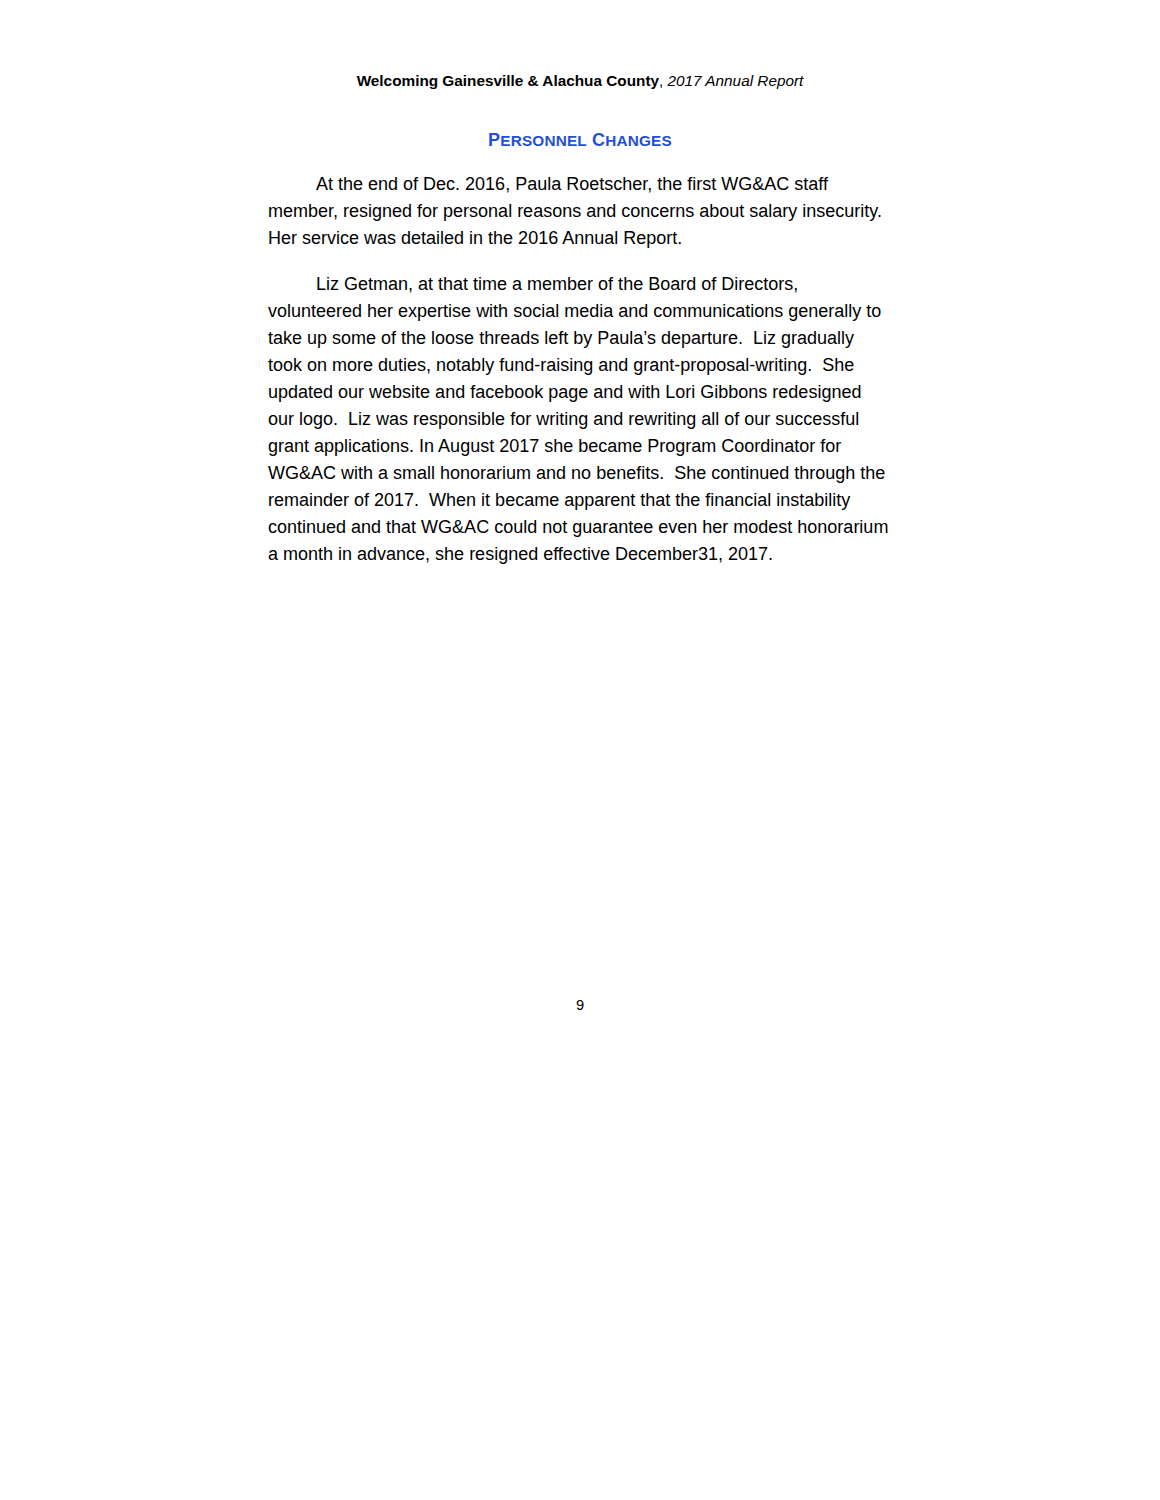Welcoming Gainesville & Alachua County, 2017 Annual Report
PERSONNEL CHANGES
At the end of Dec. 2016, Paula Roetscher, the first WG&AC staff member, resigned for personal reasons and concerns about salary insecurity. Her service was detailed in the 2016 Annual Report.
Liz Getman, at that time a member of the Board of Directors, volunteered her expertise with social media and communications generally to take up some of the loose threads left by Paula’s departure. Liz gradually took on more duties, notably fund-raising and grant-proposal-writing. She updated our website and facebook page and with Lori Gibbons redesigned our logo. Liz was responsible for writing and rewriting all of our successful grant applications. In August 2017 she became Program Coordinator for WG&AC with a small honorarium and no benefits. She continued through the remainder of 2017. When it became apparent that the financial instability continued and that WG&AC could not guarantee even her modest honorarium a month in advance, she resigned effective December31, 2017.
9